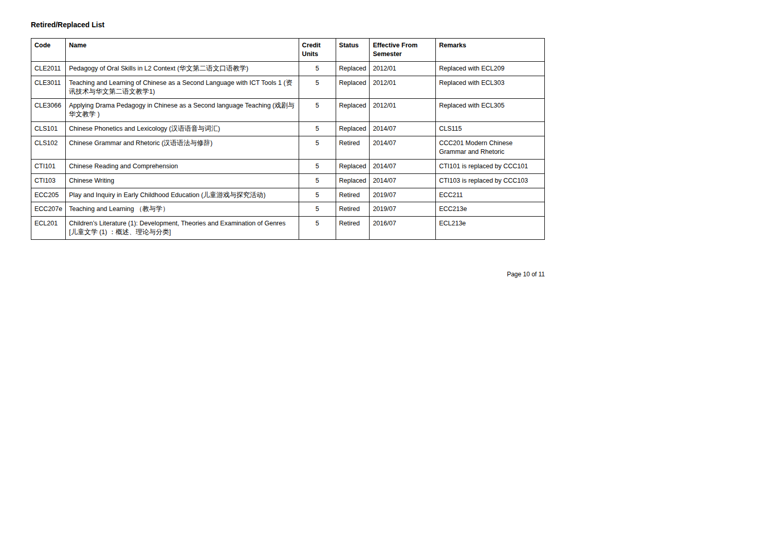Retired/Replaced List
| Code | Name | Credit Units | Status | Effective From Semester | Remarks |
| --- | --- | --- | --- | --- | --- |
| CLE2011 | Pedagogy of Oral Skills in L2 Context (华文第二语文口语教学) | 5 | Replaced | 2012/01 | Replaced with ECL209 |
| CLE3011 | Teaching and Learning of Chinese as a Second Language with ICT Tools 1 (资讯技术与华文第二语文教学1) | 5 | Replaced | 2012/01 | Replaced with ECL303 |
| CLE3066 | Applying Drama Pedagogy in Chinese as a Second language Teaching (戏剧与华文教学 ) | 5 | Replaced | 2012/01 | Replaced with ECL305 |
| CLS101 | Chinese Phonetics and Lexicology (汉语语音与词汇) | 5 | Replaced | 2014/07 | CLS115 |
| CLS102 | Chinese Grammar and Rhetoric (汉语语法与修辞) | 5 | Retired | 2014/07 | CCC201 Modern Chinese Grammar and Rhetoric |
| CTI101 | Chinese Reading and Comprehension | 5 | Replaced | 2014/07 | CTI101 is replaced by CCC101 |
| CTI103 | Chinese Writing | 5 | Replaced | 2014/07 | CTI103 is replaced by CCC103 |
| ECC205 | Play and Inquiry in Early Childhood Education (儿童游戏与探究活动) | 5 | Retired | 2019/07 | ECC211 |
| ECC207e | Teaching and Learning （教与学） | 5 | Retired | 2019/07 | ECC213e |
| ECL201 | Children’s Literature (1): Development, Theories and Examination of Genres [儿童文学 (1) ：概述、理论与分类] | 5 | Retired | 2016/07 | ECL213e |
Page 10 of 11